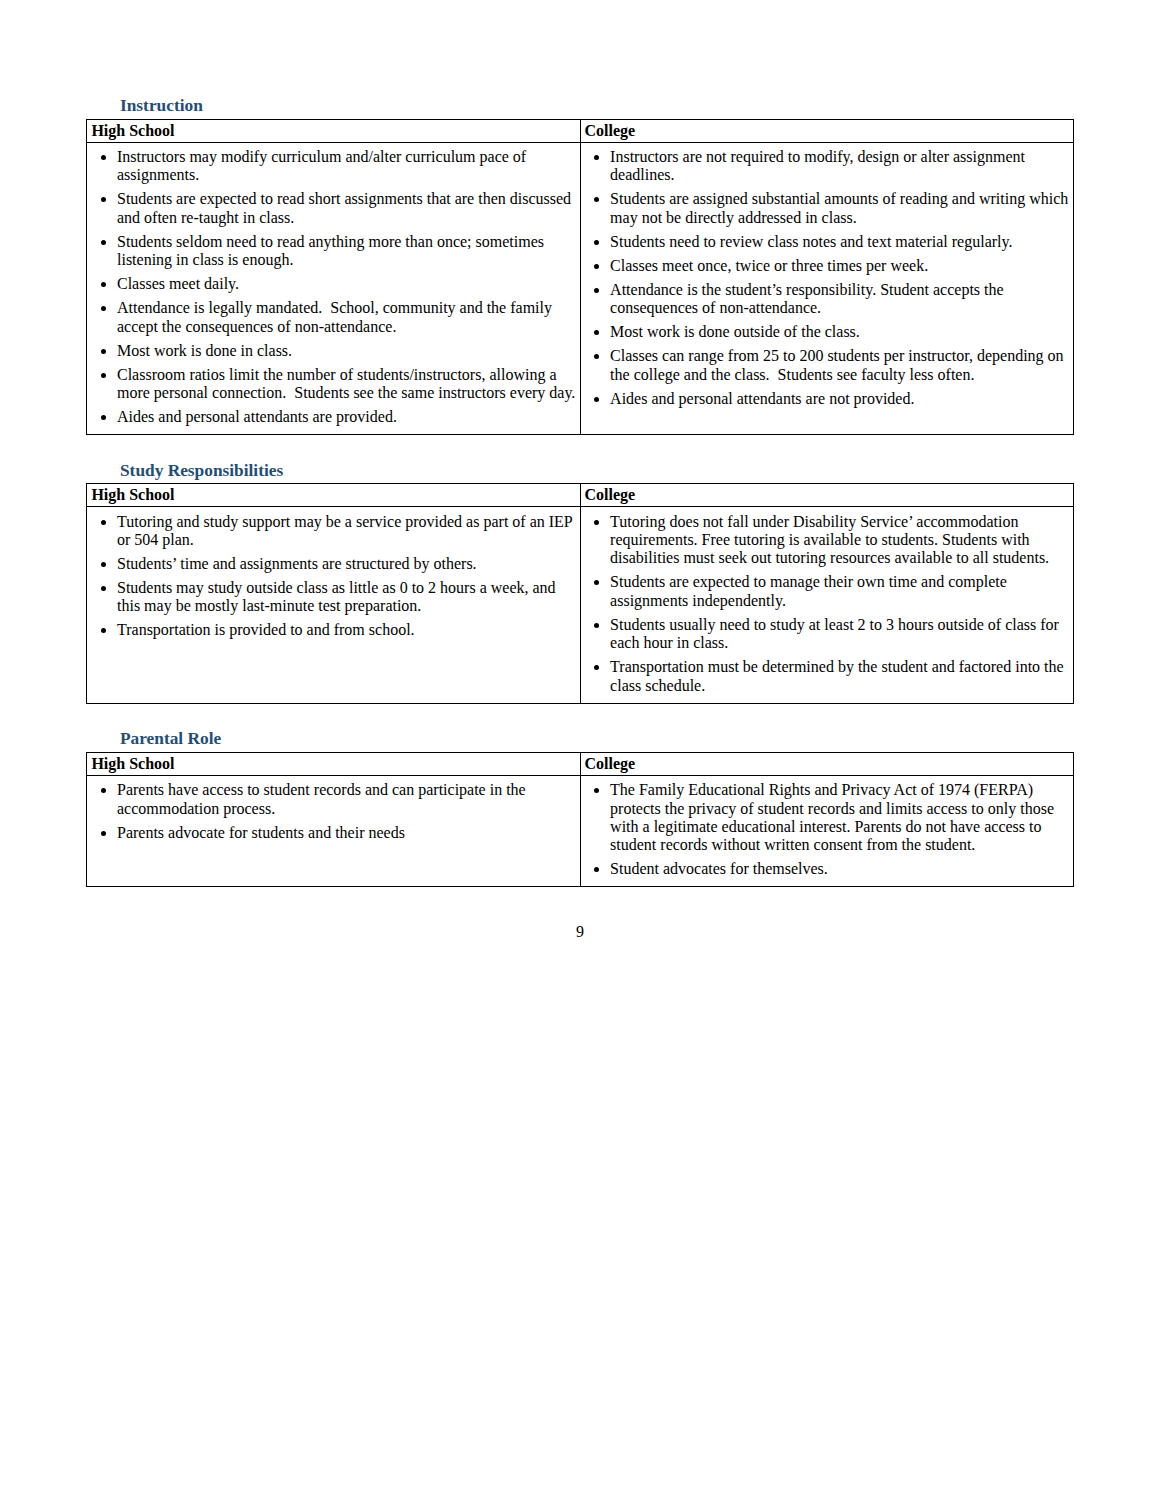Instruction
| High School | College |
| --- | --- |
| Instructors may modify curriculum and/alter curriculum pace of assignments. Students are expected to read short assignments that are then discussed and often re-taught in class. Students seldom need to read anything more than once; sometimes listening in class is enough. Classes meet daily. Attendance is legally mandated. School, community and the family accept the consequences of non-attendance. Most work is done in class. Classroom ratios limit the number of students/instructors, allowing a more personal connection. Students see the same instructors every day. Aides and personal attendants are provided. | Instructors are not required to modify, design or alter assignment deadlines. Students are assigned substantial amounts of reading and writing which may not be directly addressed in class. Students need to review class notes and text material regularly. Classes meet once, twice or three times per week. Attendance is the student’s responsibility. Student accepts the consequences of non-attendance. Most work is done outside of the class. Classes can range from 25 to 200 students per instructor, depending on the college and the class. Students see faculty less often. Aides and personal attendants are not provided. |
Study Responsibilities
| High School | College |
| --- | --- |
| Tutoring and study support may be a service provided as part of an IEP or 504 plan. Students’ time and assignments are structured by others. Students may study outside class as little as 0 to 2 hours a week, and this may be mostly last-minute test preparation. Transportation is provided to and from school. | Tutoring does not fall under Disability Service’ accommodation requirements. Free tutoring is available to students. Students with disabilities must seek out tutoring resources available to all students. Students are expected to manage their own time and complete assignments independently. Students usually need to study at least 2 to 3 hours outside of class for each hour in class. Transportation must be determined by the student and factored into the class schedule. |
Parental Role
| High School | College |
| --- | --- |
| Parents have access to student records and can participate in the accommodation process. Parents advocate for students and their needs | The Family Educational Rights and Privacy Act of 1974 (FERPA) protects the privacy of student records and limits access to only those with a legitimate educational interest. Parents do not have access to student records without written consent from the student. Student advocates for themselves. |
9